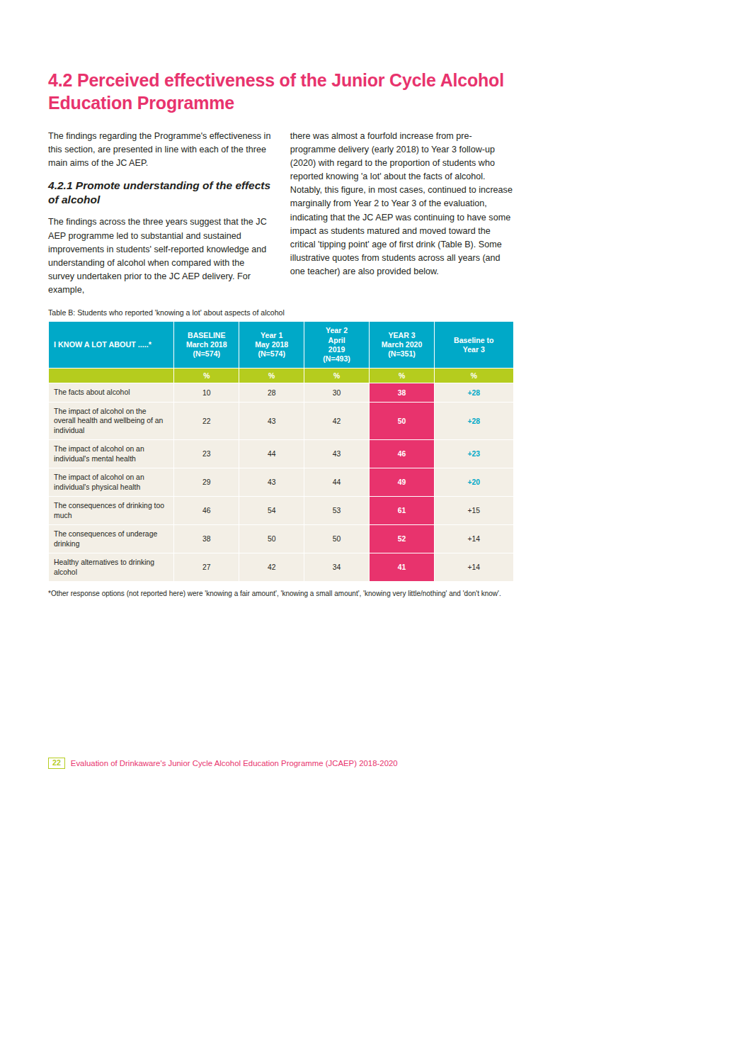4.2 Perceived effectiveness of the Junior Cycle Alcohol
Education Programme
The findings regarding the Programme's effectiveness in this section, are presented in line with each of the three main aims of the JC AEP.
4.2.1 Promote understanding of the effects of alcohol
The findings across the three years suggest that the JC AEP programme led to substantial and sustained improvements in students' self-reported knowledge and understanding of alcohol when compared with the survey undertaken prior to the JC AEP delivery. For example,
there was almost a fourfold increase from pre-programme delivery (early 2018) to Year 3 follow-up (2020) with regard to the proportion of students who reported knowing 'a lot' about the facts of alcohol. Notably, this figure, in most cases, continued to increase marginally from Year 2 to Year 3 of the evaluation, indicating that the JC AEP was continuing to have some impact as students matured and moved toward the critical 'tipping point' age of first drink (Table B). Some illustrative quotes from students across all years (and one teacher) are also provided below.
Table B: Students who reported 'knowing a lot' about aspects of alcohol
| I KNOW A LOT ABOUT .....* | BASELINE March 2018 (N=574) | Year 1 May 2018 (N=574) | Year 2 April 2019 (N=493) | YEAR 3 March 2020 (N=351) | Baseline to Year 3 |
| --- | --- | --- | --- | --- | --- |
| | % | % | % | % | % |
| The facts about alcohol | 10 | 28 | 30 | 38 | +28 |
| The impact of alcohol on the overall health and wellbeing of an individual | 22 | 43 | 42 | 50 | +28 |
| The impact of alcohol on an individual's mental health | 23 | 44 | 43 | 46 | +23 |
| The impact of alcohol on an individual's physical health | 29 | 43 | 44 | 49 | +20 |
| The consequences of drinking too much | 46 | 54 | 53 | 61 | +15 |
| The consequences of underage drinking | 38 | 50 | 50 | 52 | +14 |
| Healthy alternatives to drinking alcohol | 27 | 42 | 34 | 41 | +14 |
*Other response options (not reported here) were 'knowing a fair amount', 'knowing a small amount', 'knowing very little/nothing' and 'don't know'.
22 Evaluation of Drinkaware's Junior Cycle Alcohol Education Programme (JCAEP) 2018-2020